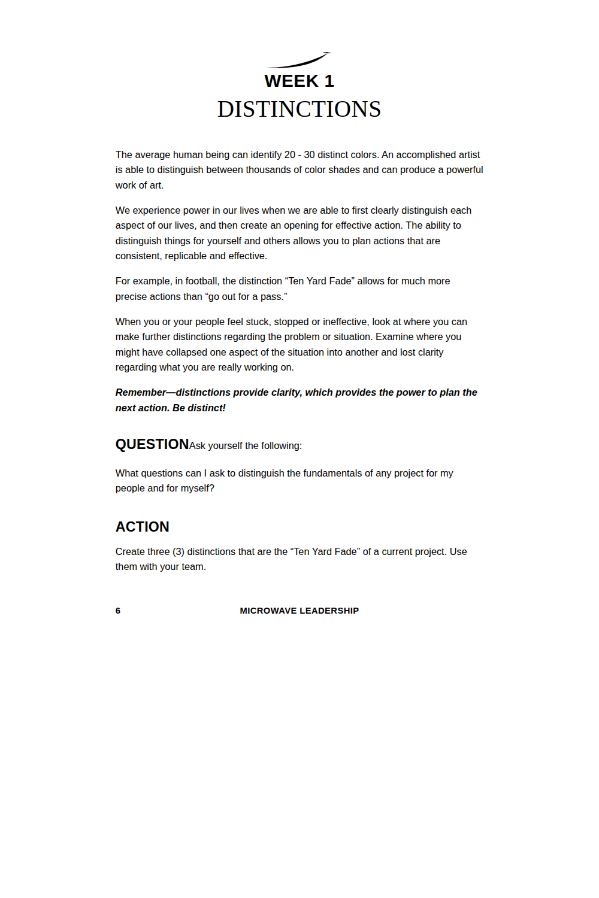Week 1
Distinctions
The average human being can identify 20 - 30 distinct colors. An accomplished artist is able to distinguish between thousands of color shades and can produce a powerful work of art.
We experience power in our lives when we are able to first clearly distinguish each aspect of our lives, and then create an opening for effective action. The ability to distinguish things for yourself and others allows you to plan actions that are consistent, replicable and effective.
For example, in football, the distinction “Ten Yard Fade” allows for much more precise actions than “go out for a pass.”
When you or your people feel stuck, stopped or ineffective, look at where you can make further distinctions regarding the problem or situation. Examine where you might have collapsed one aspect of the situation into another and lost clarity regarding what you are really working on.
Remember—distinctions provide clarity, which provides the power to plan the next action. Be distinct!
Question
Ask yourself the following:
What questions can I ask to distinguish the fundamentals of any project for my people and for myself?
Action
Create three (3) distinctions that are the “Ten Yard Fade” of a current project. Use them with your team.
6 Microwave Leadership